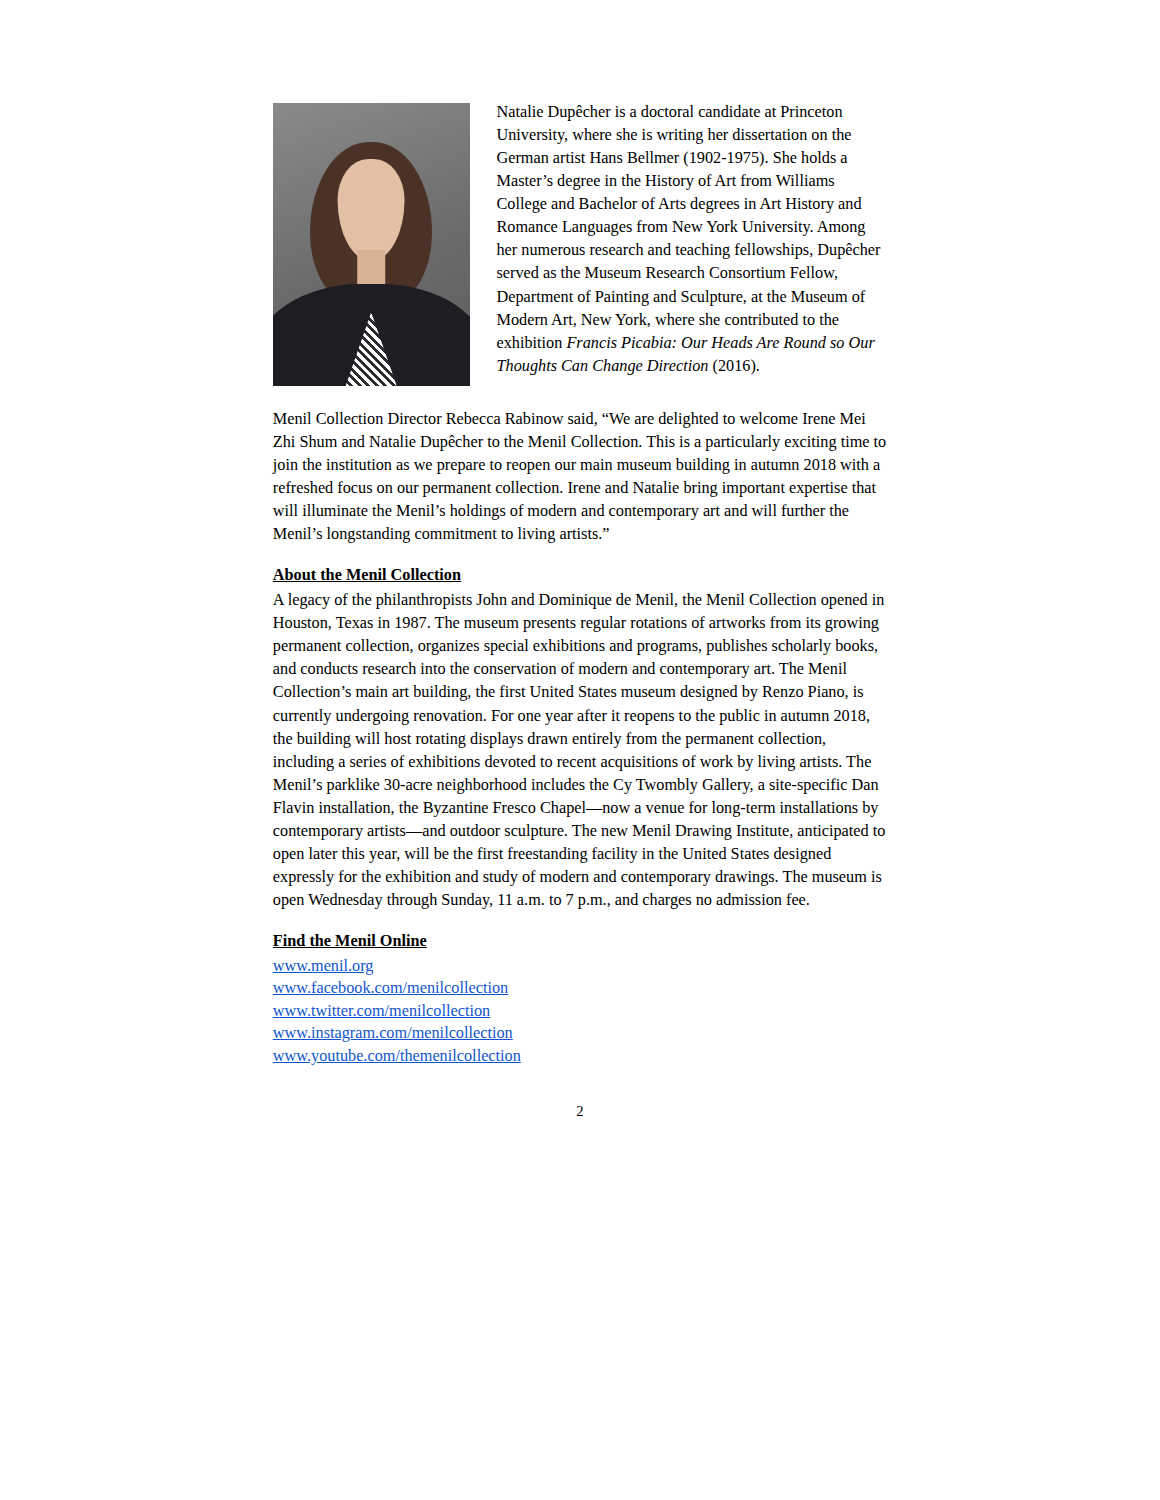Natalie Dupêcher is a doctoral candidate at Princeton University, where she is writing her dissertation on the German artist Hans Bellmer (1902-1975). She holds a Master’s degree in the History of Art from Williams College and Bachelor of Arts degrees in Art History and Romance Languages from New York University. Among her numerous research and teaching fellowships, Dupêcher served as the Museum Research Consortium Fellow, Department of Painting and Sculpture, at the Museum of Modern Art, New York, where she contributed to the exhibition Francis Picabia: Our Heads Are Round so Our Thoughts Can Change Direction (2016).
Menil Collection Director Rebecca Rabinow said, “We are delighted to welcome Irene Mei Zhi Shum and Natalie Dupêcher to the Menil Collection. This is a particularly exciting time to join the institution as we prepare to reopen our main museum building in autumn 2018 with a refreshed focus on our permanent collection. Irene and Natalie bring important expertise that will illuminate the Menil’s holdings of modern and contemporary art and will further the Menil’s longstanding commitment to living artists.”
About the Menil Collection
A legacy of the philanthropists John and Dominique de Menil, the Menil Collection opened in Houston, Texas in 1987. The museum presents regular rotations of artworks from its growing permanent collection, organizes special exhibitions and programs, publishes scholarly books, and conducts research into the conservation of modern and contemporary art. The Menil Collection’s main art building, the first United States museum designed by Renzo Piano, is currently undergoing renovation. For one year after it reopens to the public in autumn 2018, the building will host rotating displays drawn entirely from the permanent collection, including a series of exhibitions devoted to recent acquisitions of work by living artists. The Menil’s parklike 30-acre neighborhood includes the Cy Twombly Gallery, a site-specific Dan Flavin installation, the Byzantine Fresco Chapel—now a venue for long-term installations by contemporary artists—and outdoor sculpture. The new Menil Drawing Institute, anticipated to open later this year, will be the first freestanding facility in the United States designed expressly for the exhibition and study of modern and contemporary drawings. The museum is open Wednesday through Sunday, 11 a.m. to 7 p.m., and charges no admission fee.
Find the Menil Online
www.menil.org www.facebook.com/menilcollection www.twitter.com/menilcollection www.instagram.com/menilcollection www.youtube.com/themenilcollection
2